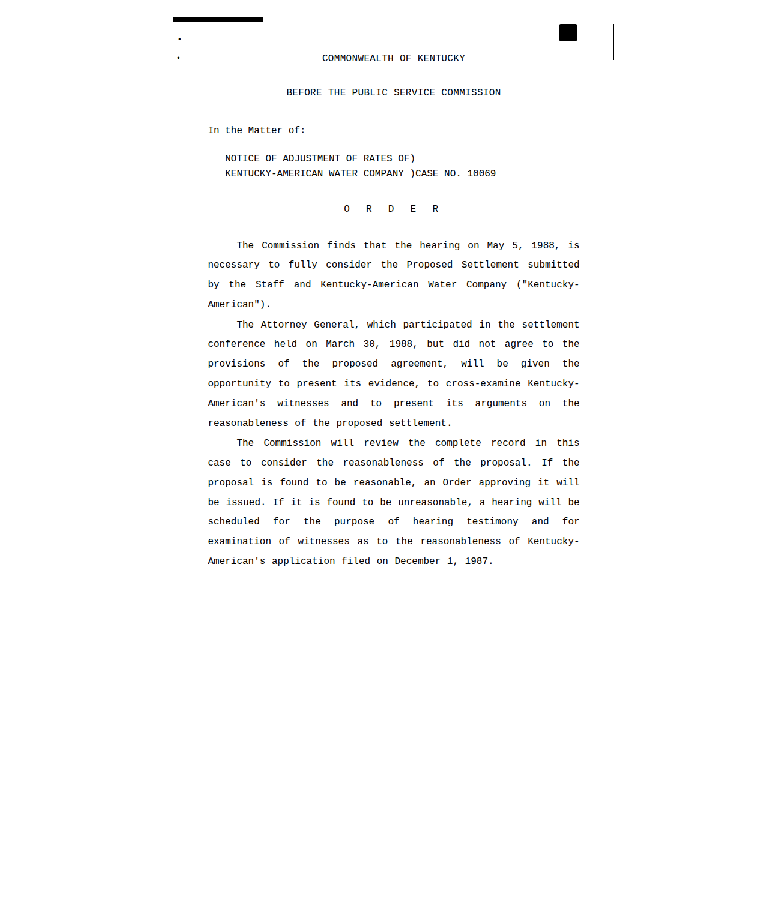•
•
COMMONWEALTH OF KENTUCKY
BEFORE THE PUBLIC SERVICE COMMISSION
In the Matter of:
| NOTICE OF ADJUSTMENT OF RATES OF | ) | |
| KENTUCKY-AMERICAN WATER COMPANY | ) | CASE NO. 10069 |
O R D E R
The Commission finds that the hearing on May 5, 1988, is necessary to fully consider the Proposed Settlement submitted by the Staff and Kentucky-American Water Company ("Kentucky-American").
The Attorney General, which participated in the settlement conference held on March 30, 1988, but did not agree to the provisions of the proposed agreement, will be given the opportunity to present its evidence, to cross-examine Kentucky-American's witnesses and to present its arguments on the reasonableness of the proposed settlement.
The Commission will review the complete record in this case to consider the reasonableness of the proposal. If the proposal is found to be reasonable, an Order approving it will be issued. If it is found to be unreasonable, a hearing will be scheduled for the purpose of hearing testimony and for examination of witnesses as to the reasonableness of Kentucky-American's application filed on December 1, 1987.